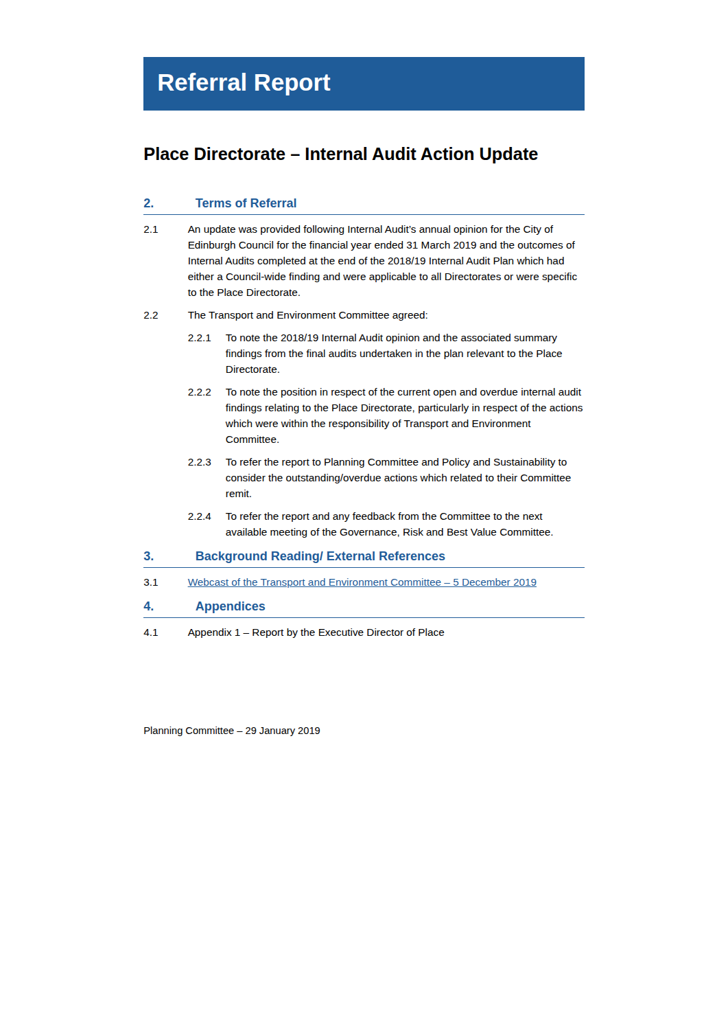Referral Report
Place Directorate – Internal Audit Action Update
2. Terms of Referral
2.1 An update was provided following Internal Audit’s annual opinion for the City of Edinburgh Council for the financial year ended 31 March 2019 and the outcomes of Internal Audits completed at the end of the 2018/19 Internal Audit Plan which had either a Council-wide finding and were applicable to all Directorates or were specific to the Place Directorate.
2.2 The Transport and Environment Committee agreed:
2.2.1 To note the 2018/19 Internal Audit opinion and the associated summary findings from the final audits undertaken in the plan relevant to the Place Directorate.
2.2.2 To note the position in respect of the current open and overdue internal audit findings relating to the Place Directorate, particularly in respect of the actions which were within the responsibility of Transport and Environment Committee.
2.2.3 To refer the report to Planning Committee and Policy and Sustainability to consider the outstanding/overdue actions which related to their Committee remit.
2.2.4 To refer the report and any feedback from the Committee to the next available meeting of the Governance, Risk and Best Value Committee.
3. Background Reading/ External References
3.1 Webcast of the Transport and Environment Committee – 5 December 2019
4. Appendices
4.1 Appendix 1 – Report by the Executive Director of Place
Planning Committee – 29 January 2019